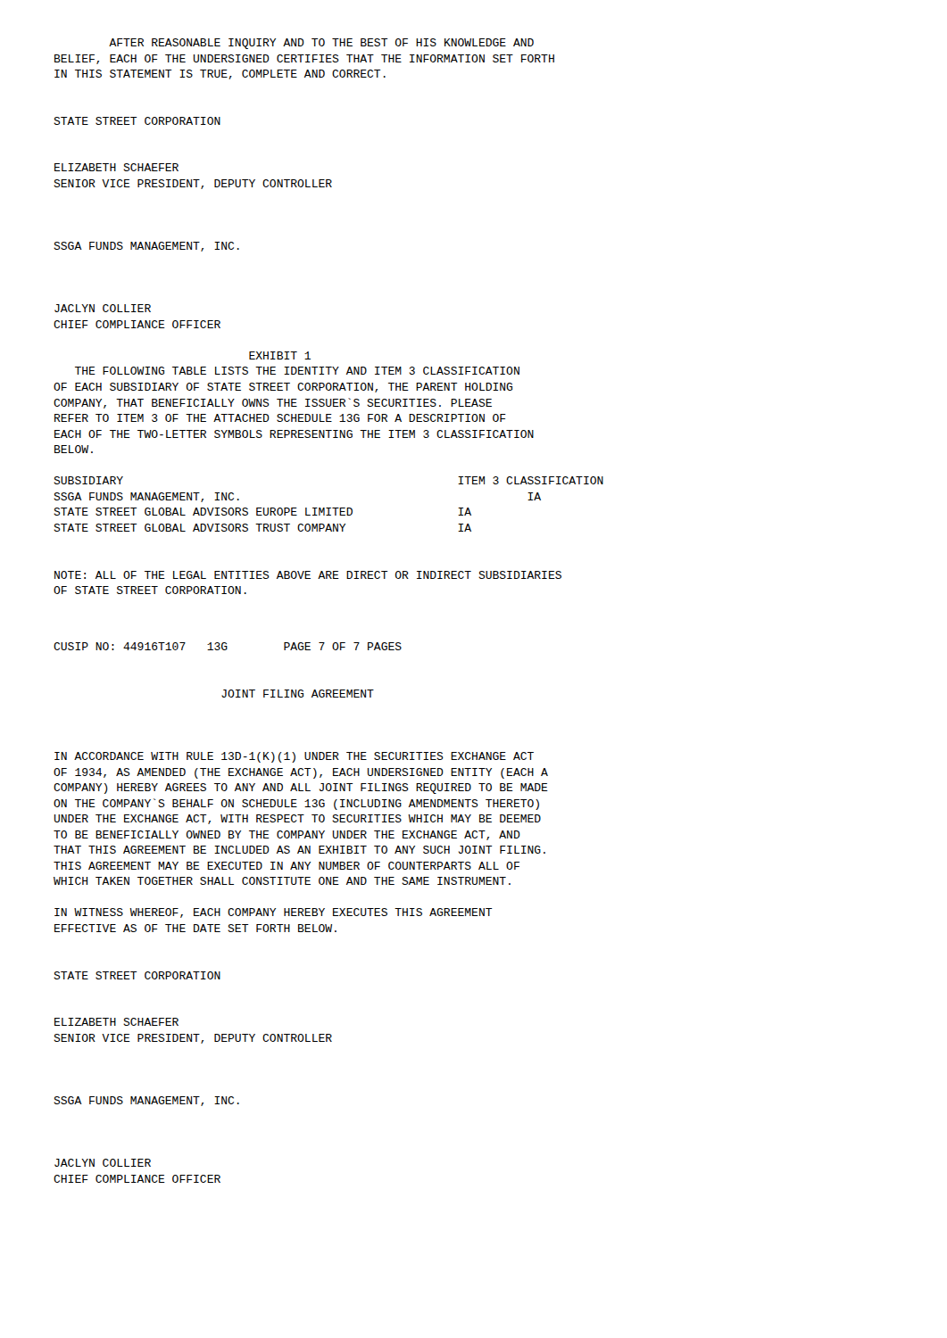AFTER REASONABLE INQUIRY AND TO THE BEST OF HIS KNOWLEDGE AND
BELIEF, EACH OF THE UNDERSIGNED CERTIFIES THAT THE INFORMATION SET FORTH
IN THIS STATEMENT IS TRUE, COMPLETE AND CORRECT.


STATE STREET CORPORATION


ELIZABETH SCHAEFER
SENIOR VICE PRESIDENT, DEPUTY CONTROLLER



SSGA FUNDS MANAGEMENT, INC.



JACLYN COLLIER
CHIEF COMPLIANCE OFFICER

                            EXHIBIT 1
   THE FOLLOWING TABLE LISTS THE IDENTITY AND ITEM 3 CLASSIFICATION
OF EACH SUBSIDIARY OF STATE STREET CORPORATION, THE PARENT HOLDING
COMPANY, THAT BENEFICIALLY OWNS THE ISSUER`S SECURITIES. PLEASE
REFER TO ITEM 3 OF THE ATTACHED SCHEDULE 13G FOR A DESCRIPTION OF
EACH OF THE TWO-LETTER SYMBOLS REPRESENTING THE ITEM 3 CLASSIFICATION
BELOW.

SUBSIDIARY                                                ITEM 3 CLASSIFICATION
SSGA FUNDS MANAGEMENT, INC.                                         IA
STATE STREET GLOBAL ADVISORS EUROPE LIMITED               IA
STATE STREET GLOBAL ADVISORS TRUST COMPANY                IA


NOTE: ALL OF THE LEGAL ENTITIES ABOVE ARE DIRECT OR INDIRECT SUBSIDIARIES
OF STATE STREET CORPORATION.
CUSIP NO: 44916T107   13G        PAGE 7 OF 7 PAGES


                        JOINT FILING AGREEMENT



IN ACCORDANCE WITH RULE 13D-1(K)(1) UNDER THE SECURITIES EXCHANGE ACT
OF 1934, AS AMENDED (THE EXCHANGE ACT), EACH UNDERSIGNED ENTITY (EACH A
COMPANY) HEREBY AGREES TO ANY AND ALL JOINT FILINGS REQUIRED TO BE MADE
ON THE COMPANY`S BEHALF ON SCHEDULE 13G (INCLUDING AMENDMENTS THERETO)
UNDER THE EXCHANGE ACT, WITH RESPECT TO SECURITIES WHICH MAY BE DEEMED
TO BE BENEFICIALLY OWNED BY THE COMPANY UNDER THE EXCHANGE ACT, AND
THAT THIS AGREEMENT BE INCLUDED AS AN EXHIBIT TO ANY SUCH JOINT FILING.
THIS AGREEMENT MAY BE EXECUTED IN ANY NUMBER OF COUNTERPARTS ALL OF
WHICH TAKEN TOGETHER SHALL CONSTITUTE ONE AND THE SAME INSTRUMENT.

IN WITNESS WHEREOF, EACH COMPANY HEREBY EXECUTES THIS AGREEMENT
EFFECTIVE AS OF THE DATE SET FORTH BELOW.


STATE STREET CORPORATION


ELIZABETH SCHAEFER
SENIOR VICE PRESIDENT, DEPUTY CONTROLLER



SSGA FUNDS MANAGEMENT, INC.



JACLYN COLLIER
CHIEF COMPLIANCE OFFICER